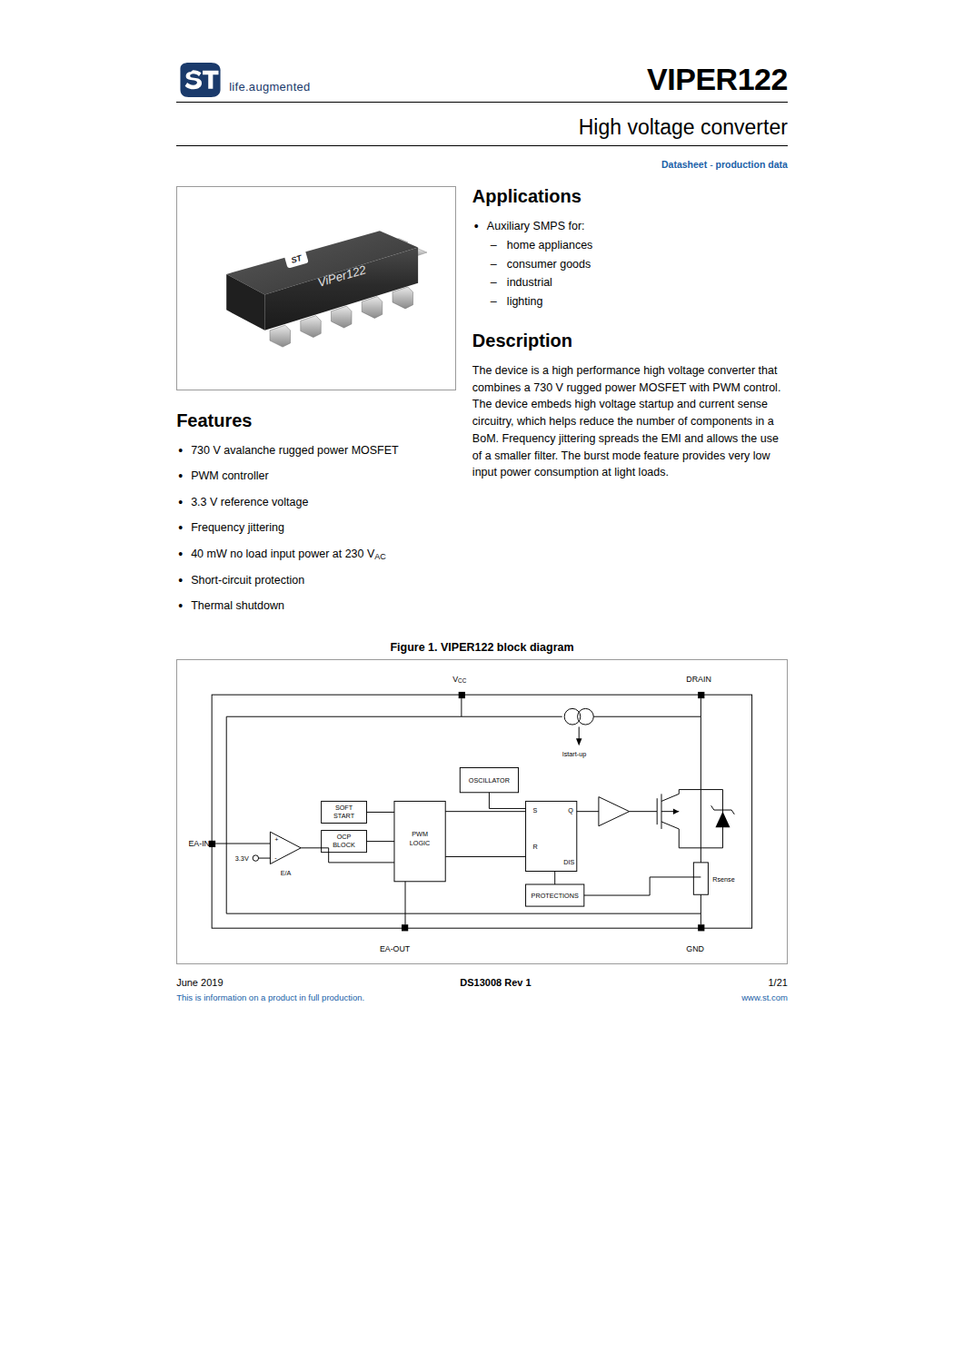life.augmented
VIPER122
High voltage converter
Datasheet - production data
ST ViPer122
Features
730 V avalanche rugged power MOSFET
PWM controller
3.3 V reference voltage
Frequency jittering
40 mW no load input power at 230 VAC
Short-circuit protection
Thermal shutdown
Applications
Auxiliary SMPS for:
home appliances
consumer goods
industrial
lighting
Description
The device is a high performance high voltage converter that combines a 730 V rugged power MOSFET with PWM control. The device embeds high voltage startup and current sense circuitry, which helps reduce the number of components in a BoM. Frequency jittering spreads the EMI and allows the use of a smaller filter. The burst mode feature provides very low input power consumption at light loads.
Figure 1. VIPER122 block diagram
VCC DRAIN EA-OUT GND EA-IN Istart-up OSCILLATOR SOFT START OCP BLOCK PWM LOGIC S Q R DIS Rsense PROTECTIONS + - E/A 3.3V
June 2019 DS13008 Rev 1 1/21
This is information on a product in full production. www.st.com